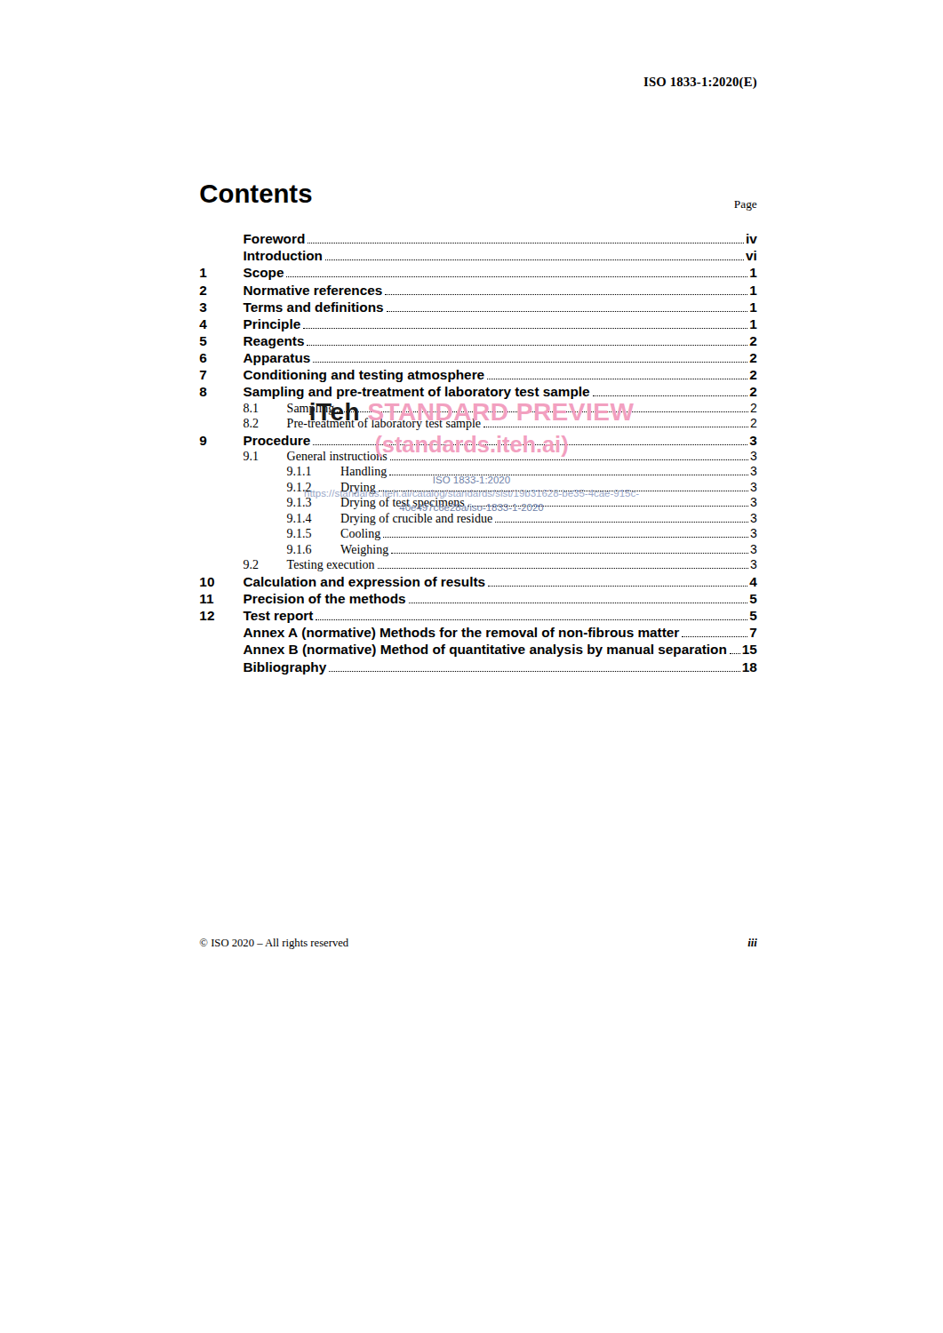ISO 1833-1:2020(E)
Contents
Page
| | Foreword iv |
| | Introduction vi |
| 1 | Scope 1 |
| 2 | Normative references 1 |
| 3 | Terms and definitions 1 |
| 4 | Principle 1 |
| 5 | Reagents 2 |
| 6 | Apparatus 2 |
| 7 | Conditioning and testing atmosphere 2 |
| 8 | Sampling and pre-treatment of laboratory test sample 2 |
| | 8.1 | Sampling 2 |
| | 8.2 | Pre-treatment of laboratory test sample 2 |
| 9 | Procedure 3 |
| | 9.1 | General instructions 3 |
| | | / 9.1.1 / Handling 3 / / 9.1.2 / Drying 3 / / 9.1.3 / Drying of test specimens 3 / / 9.1.4 / Drying of crucible and residue 3 / / 9.1.5 / Cooling 3 / / 9.1.6 / Weighing 3 / |
| | 9.2 | Testing execution 3 |
| 10 | Calculation and expression of results 4 |
| 11 | Precision of the methods 5 |
| 12 | Test report 5 |
| | Annex A (normative) Methods for the removal of non-fibrous matter 7 |
| | Annex B (normative) Method of quantitative analysis by manual separation 15 |
| | Bibliography 18 |
iTeh STANDARD PREVIEW
(standards.iteh.ai)
ISO 1833-1:2020
https://standards.iteh.ai/catalog/standards/sist/19b31628-be35-4cae-915c-
40e497c6e28a/iso-1833-1-2020
© ISO 2020 – All rights reserved
iii